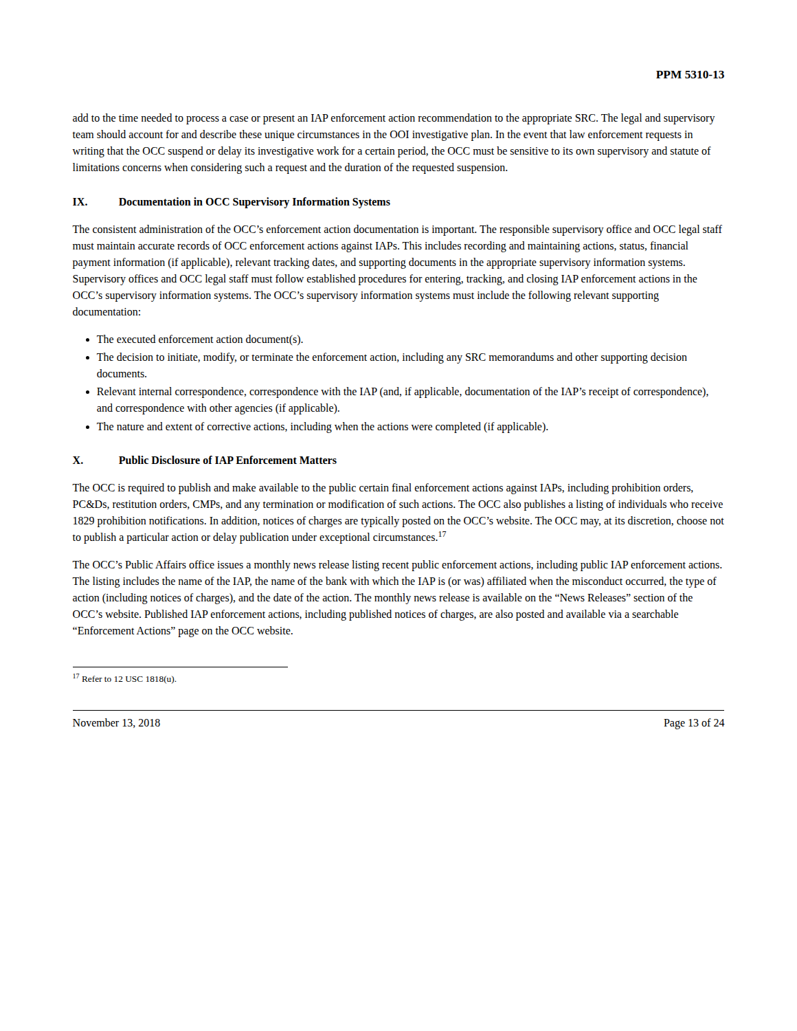PPM 5310-13
add to the time needed to process a case or present an IAP enforcement action recommendation to the appropriate SRC. The legal and supervisory team should account for and describe these unique circumstances in the OOI investigative plan. In the event that law enforcement requests in writing that the OCC suspend or delay its investigative work for a certain period, the OCC must be sensitive to its own supervisory and statute of limitations concerns when considering such a request and the duration of the requested suspension.
IX. Documentation in OCC Supervisory Information Systems
The consistent administration of the OCC’s enforcement action documentation is important. The responsible supervisory office and OCC legal staff must maintain accurate records of OCC enforcement actions against IAPs. This includes recording and maintaining actions, status, financial payment information (if applicable), relevant tracking dates, and supporting documents in the appropriate supervisory information systems. Supervisory offices and OCC legal staff must follow established procedures for entering, tracking, and closing IAP enforcement actions in the OCC’s supervisory information systems. The OCC’s supervisory information systems must include the following relevant supporting documentation:
The executed enforcement action document(s).
The decision to initiate, modify, or terminate the enforcement action, including any SRC memorandums and other supporting decision documents.
Relevant internal correspondence, correspondence with the IAP (and, if applicable, documentation of the IAP’s receipt of correspondence), and correspondence with other agencies (if applicable).
The nature and extent of corrective actions, including when the actions were completed (if applicable).
X. Public Disclosure of IAP Enforcement Matters
The OCC is required to publish and make available to the public certain final enforcement actions against IAPs, including prohibition orders, PC&Ds, restitution orders, CMPs, and any termination or modification of such actions. The OCC also publishes a listing of individuals who receive 1829 prohibition notifications. In addition, notices of charges are typically posted on the OCC’s website. The OCC may, at its discretion, choose not to publish a particular action or delay publication under exceptional circumstances.17
The OCC’s Public Affairs office issues a monthly news release listing recent public enforcement actions, including public IAP enforcement actions. The listing includes the name of the IAP, the name of the bank with which the IAP is (or was) affiliated when the misconduct occurred, the type of action (including notices of charges), and the date of the action. The monthly news release is available on the “News Releases” section of the OCC’s website. Published IAP enforcement actions, including published notices of charges, are also posted and available via a searchable “Enforcement Actions” page on the OCC website.
17 Refer to 12 USC 1818(u).
November 13, 2018 Page 13 of 24